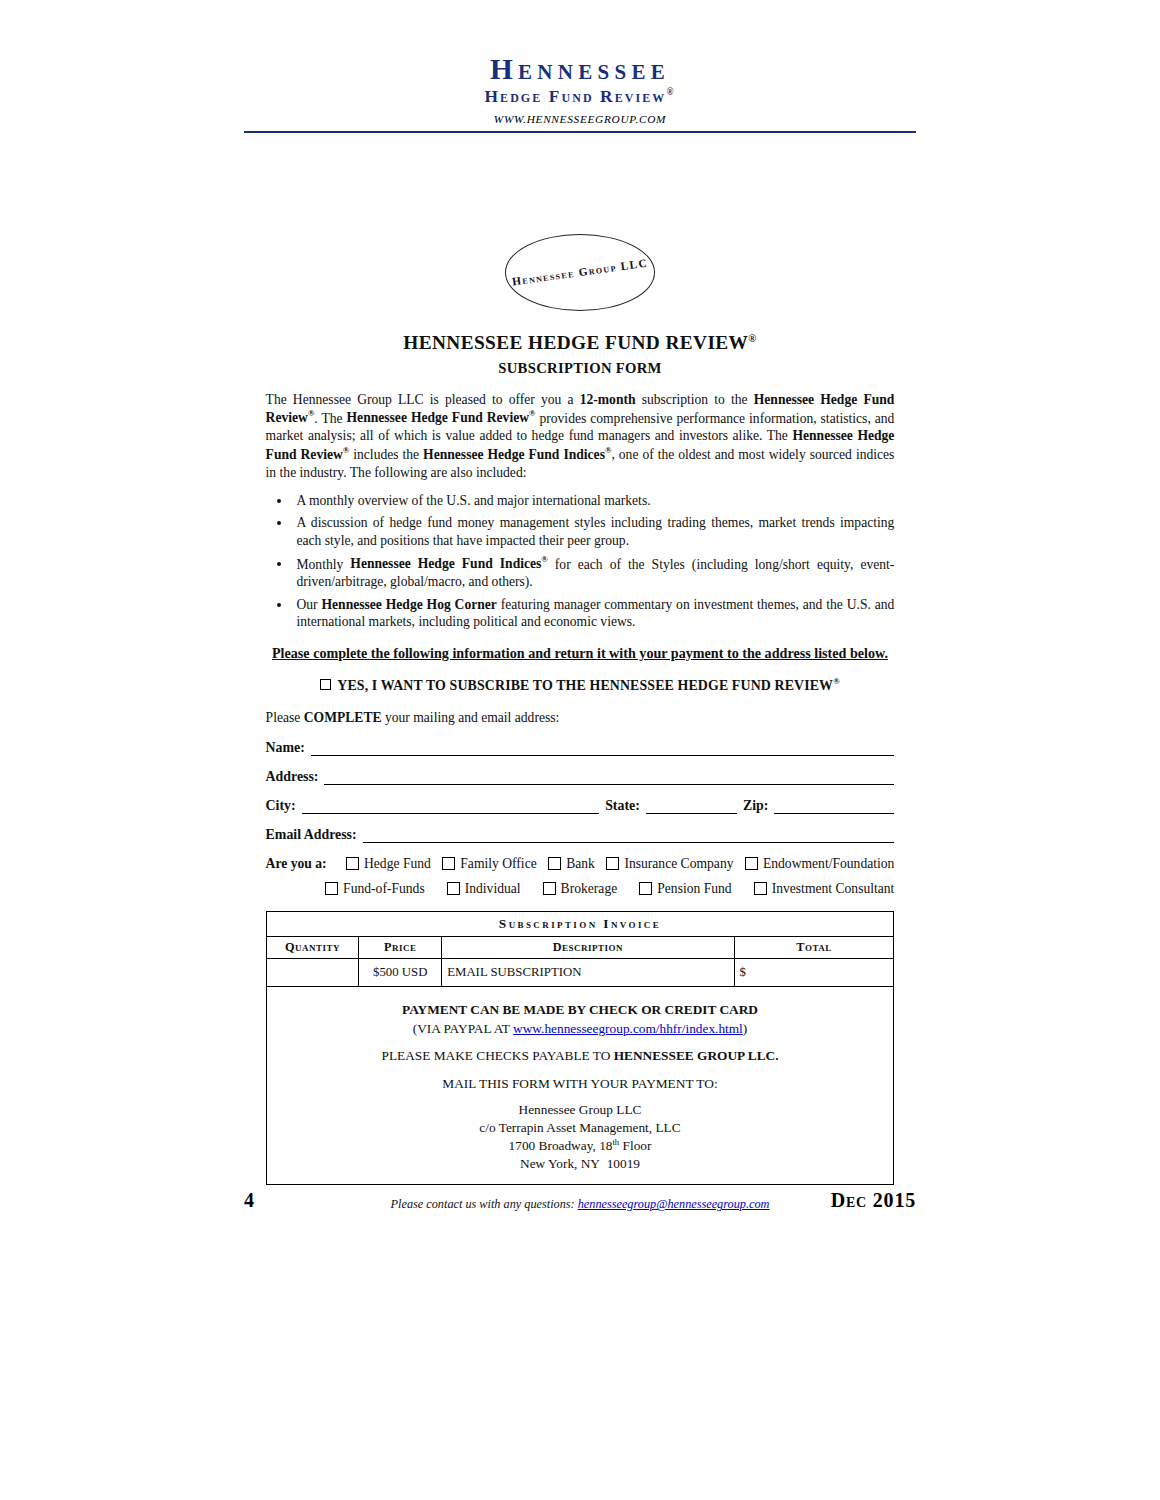Hennessee
Hedge Fund Review®
WWW.HENNESSEEGROUP.COM
Hennessee Group LLC
HENNESSEE HEDGE FUND REVIEW®
SUBSCRIPTION FORM
The Hennessee Group LLC is pleased to offer you a 12-month subscription to the Hennessee Hedge Fund Review®. The Hennessee Hedge Fund Review® provides comprehensive performance information, statistics, and market analysis; all of which is value added to hedge fund managers and investors alike. The Hennessee Hedge Fund Review® includes the Hennessee Hedge Fund Indices®, one of the oldest and most widely sourced indices in the industry. The following are also included:
A monthly overview of the U.S. and major international markets.
A discussion of hedge fund money management styles including trading themes, market trends impacting each style, and positions that have impacted their peer group.
Monthly Hennessee Hedge Fund Indices® for each of the Styles (including long/short equity, event-driven/arbitrage, global/macro, and others).
Our Hennessee Hedge Hog Corner featuring manager commentary on investment themes, and the U.S. and international markets, including political and economic views.
Please complete the following information and return it with your payment to the address listed below.
YES, I WANT TO SUBSCRIBE TO THE HENNESSEE HEDGE FUND REVIEW®
Please COMPLETE your mailing and email address:
Name:
Address:
City: State: Zip:
Email Address:
Are you a: Hedge Fund Family Office Bank Insurance Company Endowment/Foundation
Fund-of-Funds Individual Brokerage Pension Fund Investment Consultant
| Subscription Invoice |
| Quantity | Price | Description | Total |
| | $500 USD | EMAIL SUBSCRIPTION | $ |
| PAYMENT CAN BE MADE BY CHECK OR CREDIT CARD (VIA PAYPAL AT www.hennesseegroup.com/hhfr/index.html ) PLEASE MAKE CHECKS PAYABLE TO HENNESSEE GROUP LLC. MAIL THIS FORM WITH YOUR PAYMENT TO: Hennessee Group LLC c/o Terrapin Asset Management, LLC 1700 Broadway, 18 th Floor New York, NY 10019 |
Please contact us with any questions: hennesseegroup@hennesseegroup.com
4
Dec 2015